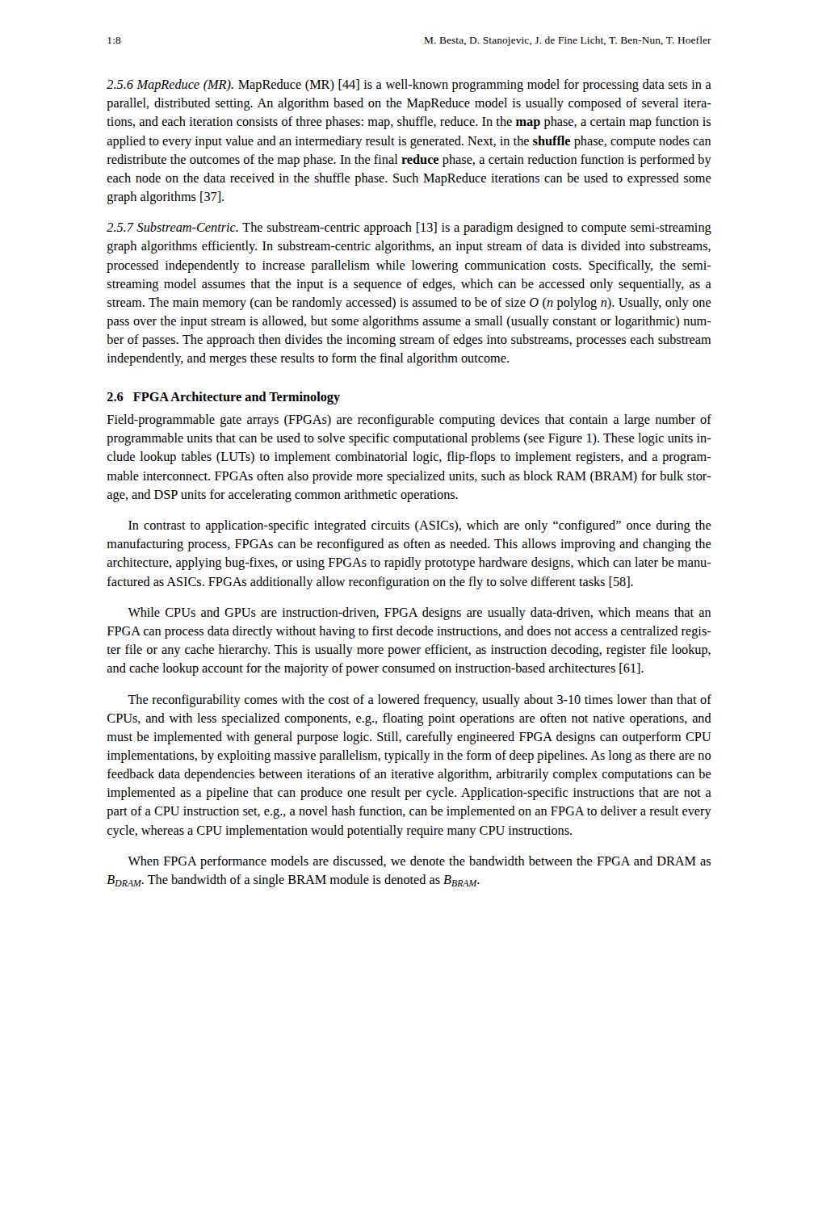1:8 M. Besta, D. Stanojevic, J. de Fine Licht, T. Ben-Nun, T. Hoefler
2.5.6 MapReduce (MR). MapReduce (MR) [44] is a well-known programming model for processing data sets in a parallel, distributed setting. An algorithm based on the MapReduce model is usually composed of several iterations, and each iteration consists of three phases: map, shuffle, reduce. In the map phase, a certain map function is applied to every input value and an intermediary result is generated. Next, in the shuffle phase, compute nodes can redistribute the outcomes of the map phase. In the final reduce phase, a certain reduction function is performed by each node on the data received in the shuffle phase. Such MapReduce iterations can be used to expressed some graph algorithms [37].
2.5.7 Substream-Centric. The substream-centric approach [13] is a paradigm designed to compute semi-streaming graph algorithms efficiently. In substream-centric algorithms, an input stream of data is divided into substreams, processed independently to increase parallelism while lowering communication costs. Specifically, the semi-streaming model assumes that the input is a sequence of edges, which can be accessed only sequentially, as a stream. The main memory (can be randomly accessed) is assumed to be of size O (n polylog n). Usually, only one pass over the input stream is allowed, but some algorithms assume a small (usually constant or logarithmic) number of passes. The approach then divides the incoming stream of edges into substreams, processes each substream independently, and merges these results to form the final algorithm outcome.
2.6 FPGA Architecture and Terminology
Field-programmable gate arrays (FPGAs) are reconfigurable computing devices that contain a large number of programmable units that can be used to solve specific computational problems (see Figure 1). These logic units include lookup tables (LUTs) to implement combinatorial logic, flip-flops to implement registers, and a programmable interconnect. FPGAs often also provide more specialized units, such as block RAM (BRAM) for bulk storage, and DSP units for accelerating common arithmetic operations.
In contrast to application-specific integrated circuits (ASICs), which are only “configured” once during the manufacturing process, FPGAs can be reconfigured as often as needed. This allows improving and changing the architecture, applying bug-fixes, or using FPGAs to rapidly prototype hardware designs, which can later be manufactured as ASICs. FPGAs additionally allow reconfiguration on the fly to solve different tasks [58].
While CPUs and GPUs are instruction-driven, FPGA designs are usually data-driven, which means that an FPGA can process data directly without having to first decode instructions, and does not access a centralized register file or any cache hierarchy. This is usually more power efficient, as instruction decoding, register file lookup, and cache lookup account for the majority of power consumed on instruction-based architectures [61].
The reconfigurability comes with the cost of a lowered frequency, usually about 3-10 times lower than that of CPUs, and with less specialized components, e.g., floating point operations are often not native operations, and must be implemented with general purpose logic. Still, carefully engineered FPGA designs can outperform CPU implementations, by exploiting massive parallelism, typically in the form of deep pipelines. As long as there are no feedback data dependencies between iterations of an iterative algorithm, arbitrarily complex computations can be implemented as a pipeline that can produce one result per cycle. Application-specific instructions that are not a part of a CPU instruction set, e.g., a novel hash function, can be implemented on an FPGA to deliver a result every cycle, whereas a CPU implementation would potentially require many CPU instructions.
When FPGA performance models are discussed, we denote the bandwidth between the FPGA and DRAM as BDRAM. The bandwidth of a single BRAM module is denoted as BBRAM.